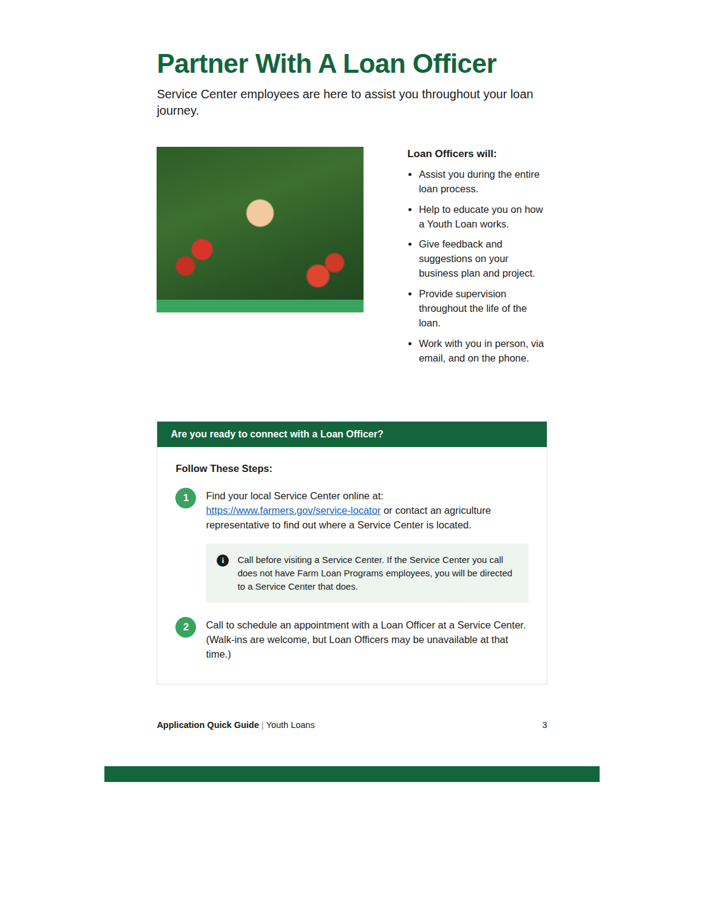Partner With A Loan Officer
Service Center employees are here to assist you throughout your loan journey.
Loan Officers will:
Assist you during the entire loan process.
Help to educate you on how a Youth Loan works.
Give feedback and suggestions on your business plan and project.
Provide supervision throughout the life of the loan.
Work with you in person, via email, and on the phone.
Are you ready to connect with a Loan Officer?
Follow These Steps:
1
Find your local Service Center online at: https://www.farmers.gov/service-locator or contact an agriculture representative to find out where a Service Center is located.
i
Call before visiting a Service Center. If the Service Center you call does not have Farm Loan Programs employees, you will be directed to a Service Center that does.
2
Call to schedule an appointment with a Loan Officer at a Service Center. (Walk-ins are welcome, but Loan Officers may be unavailable at that time.)
Application Quick Guide|Youth Loans
3